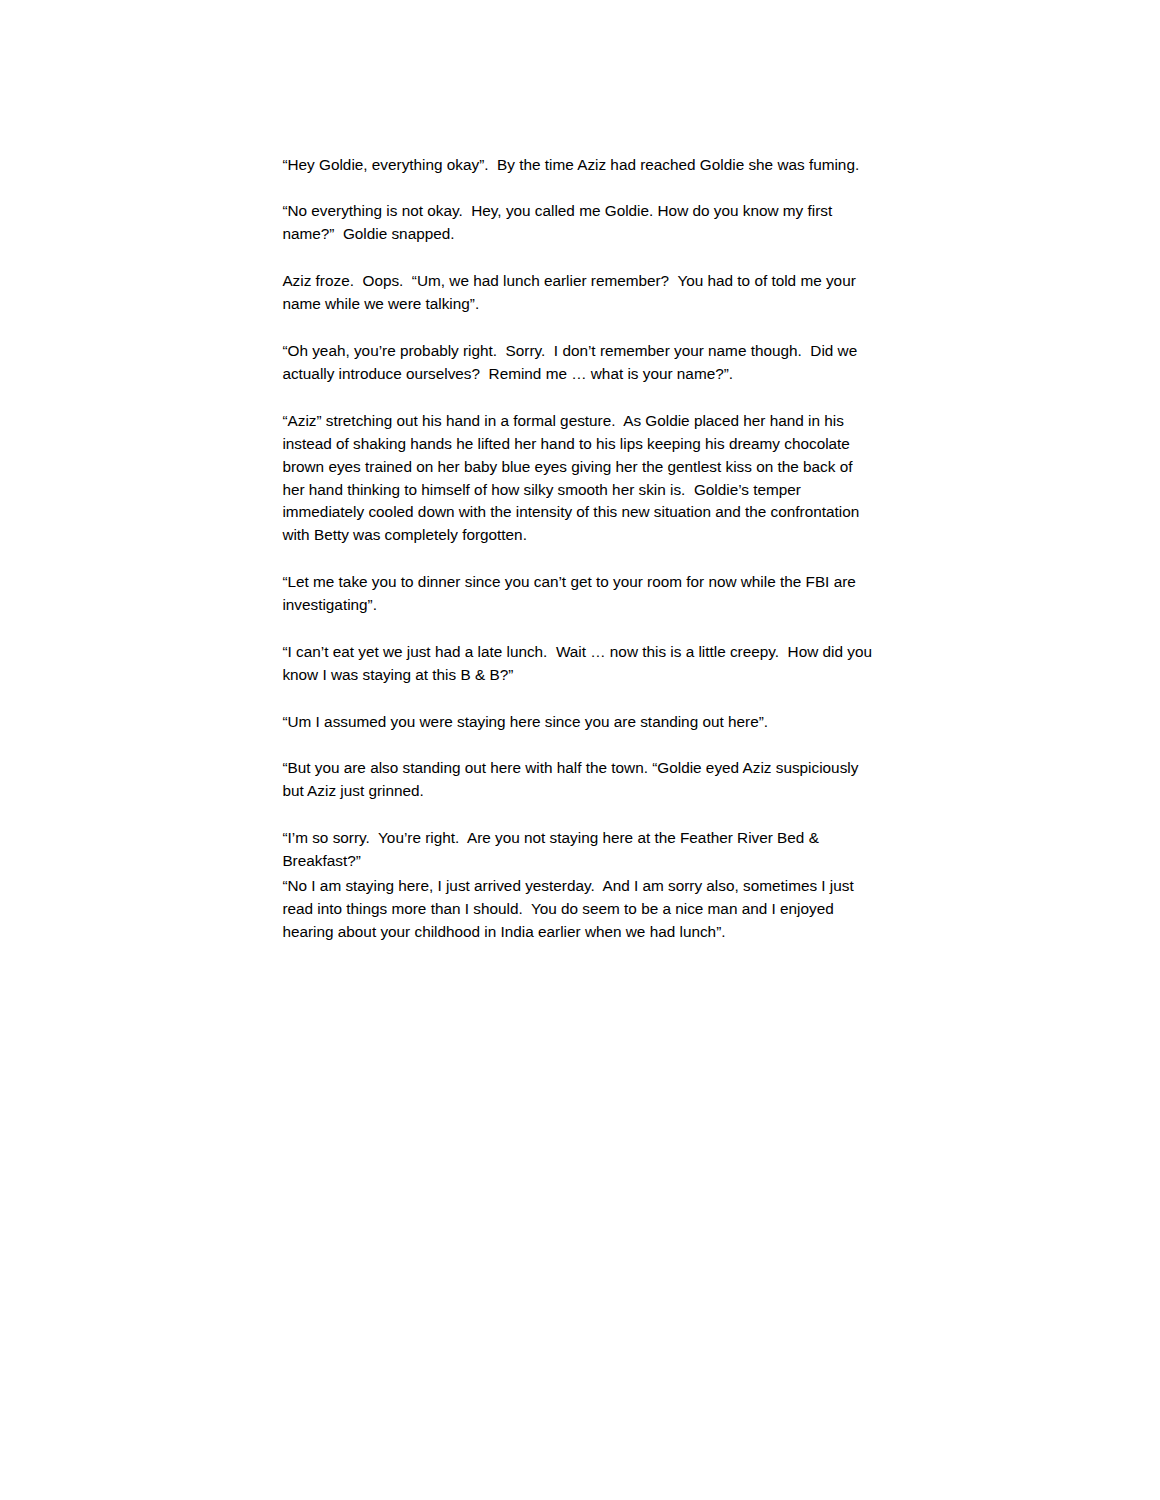“Hey Goldie, everything okay”. By the time Aziz had reached Goldie she was fuming.
“No everything is not okay. Hey, you called me Goldie. How do you know my first name?” Goldie snapped.
Aziz froze. Oops. “Um, we had lunch earlier remember? You had to of told me your name while we were talking”.
“Oh yeah, you’re probably right. Sorry. I don’t remember your name though. Did we actually introduce ourselves? Remind me … what is your name?”.
“Aziz” stretching out his hand in a formal gesture. As Goldie placed her hand in his instead of shaking hands he lifted her hand to his lips keeping his dreamy chocolate brown eyes trained on her baby blue eyes giving her the gentlest kiss on the back of her hand thinking to himself of how silky smooth her skin is. Goldie’s temper immediately cooled down with the intensity of this new situation and the confrontation with Betty was completely forgotten.
“Let me take you to dinner since you can’t get to your room for now while the FBI are investigating”.
“I can’t eat yet we just had a late lunch. Wait … now this is a little creepy. How did you know I was staying at this B & B?”
“Um I assumed you were staying here since you are standing out here”.
“But you are also standing out here with half the town. “Goldie eyed Aziz suspiciously but Aziz just grinned.
“I’m so sorry. You’re right. Are you not staying here at the Feather River Bed & Breakfast?”
“No I am staying here, I just arrived yesterday. And I am sorry also, sometimes I just read into things more than I should. You do seem to be a nice man and I enjoyed hearing about your childhood in India earlier when we had lunch”.